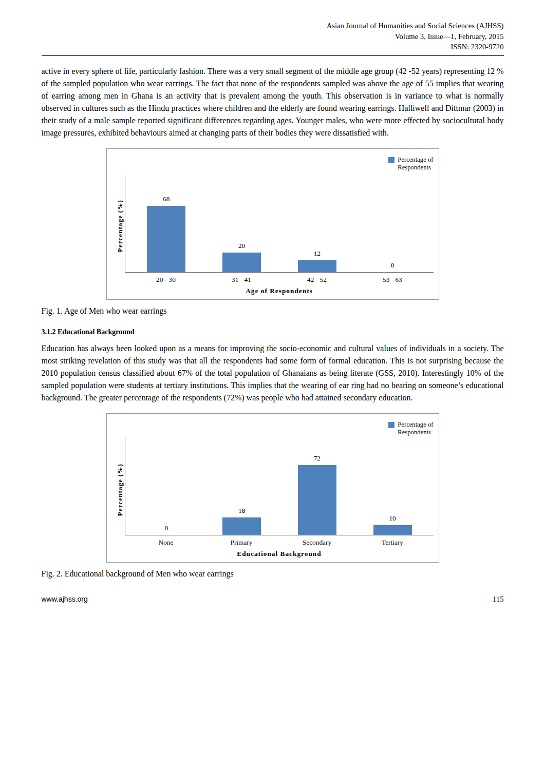Asian Journal of Humanities and Social Sciences (AJHSS) Volume 3, Issue—1, February, 2015 ISSN: 2320-9720
active in every sphere of life, particularly fashion. There was a very small segment of the middle age group (42 -52 years) representing 12 % of the sampled population who wear earrings. The fact that none of the respondents sampled was above the age of 55 implies that wearing of earring among men in Ghana is an activity that is prevalent among the youth. This observation is in variance to what is normally observed in cultures such as the Hindu practices where children and the elderly are found wearing earrings. Halliwell and Dittmar (2003) in their study of a male sample reported significant differences regarding ages. Younger males, who were more effected by sociocultural body image pressures, exhibited behaviours aimed at changing parts of their bodies they were dissatisfied with.
Percentage (%)
Percentage of
Respondents
68
20
12
0
20 - 30 31 - 41 42 - 52 53 - 63
Age of Respondents
Fig. 1. Age of Men who wear earrings
3.1.2 Educational Background
Education has always been looked upon as a means for improving the socio-economic and cultural values of individuals in a society. The most striking revelation of this study was that all the respondents had some form of formal education. This is not surprising because the 2010 population census classified about 67% of the total population of Ghanaians as being literate (GSS, 2010). Interestingly 10% of the sampled population were students at tertiary institutions. This implies that the wearing of ear ring had no bearing on someone’s educational background. The greater percentage of the respondents (72%) was people who had attained secondary education.
Percentage (%)
Percentage of
Respondents
0
18
72
10
None Primary Secondary Tertiary
Educational Background
Fig. 2. Educational background of Men who wear earrings
www.ajhss.org 115